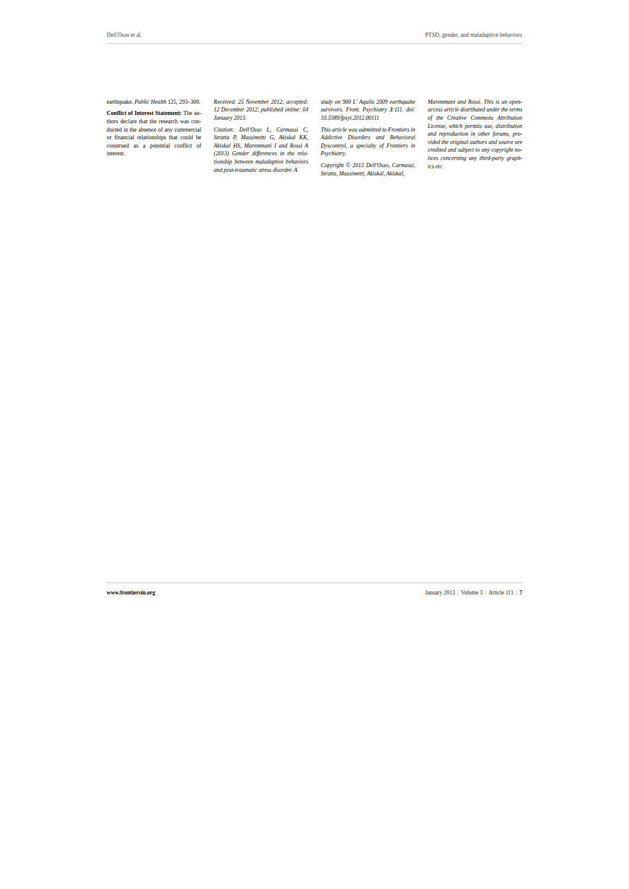Dell'Osso et al.
PTSD, gender, and maladaptive behaviors
earthquake. Public Health 125, 293–300.
Conflict of Interest Statement: The authors declare that the research was conducted in the absence of any commercial or financial relationships that could be construed as a potential conflict of interest.
Received: 25 November 2012; accepted: 12 December 2012; published online: 04 January 2013.
Citation: Dell'Osso L, Carmassi C, Stratta P, Massimetti G, Akiskal KK, Akiskal HS, Maremmani I and Rossi A (2013) Gender differences in the relationship between maladaptive behaviors and post-traumatic stress disorder. A
study on 900 L' Aquila 2009 earthquake survivors. Front. Psychiatry 3:111. doi: 10.3389/fpsyt.2012.00111
This article was submitted to Frontiers in Addictive Disorders and Behavioral Dyscontrol, a specialty of Frontiers in Psychiatry.
Copyright © 2013 Dell'Osso, Carmassi, Stratta, Massimetti, Akiskal, Akiskal,
Maremmani and Rossi. This is an open-access article distributed under the terms of the Creative Commons Attribution License, which permits use, distribution and reproduction in other forums, provided the original authors and source are credited and subject to any copyright notices concerning any third-party graphics etc.
www.frontiersin.org
January 2013|Volume 3|Article 111|7